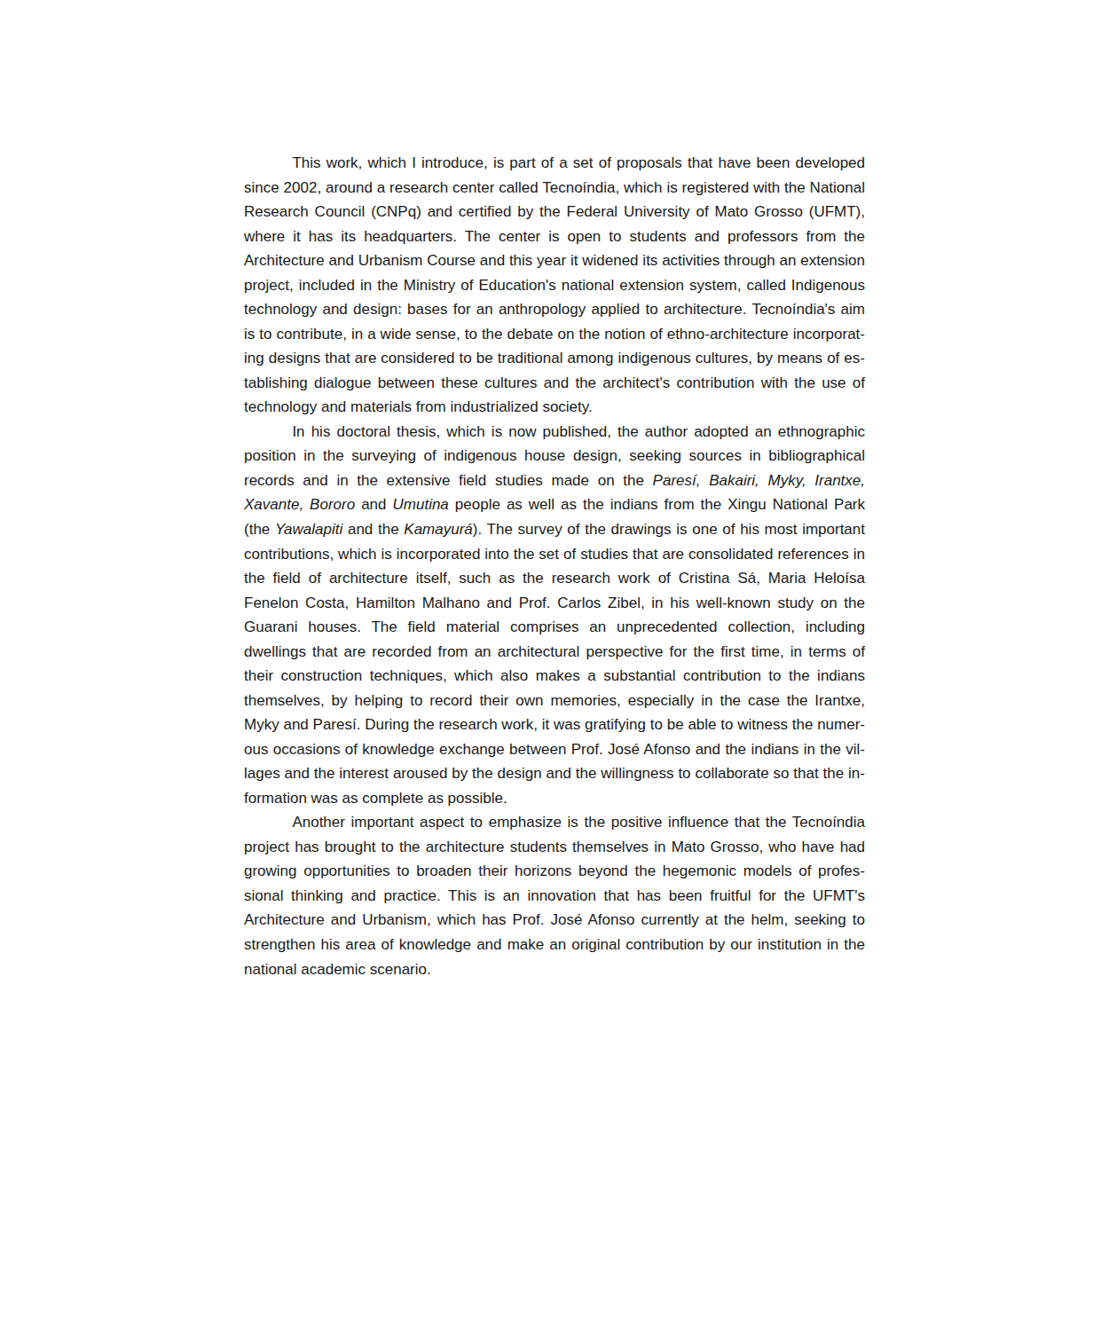This work, which I introduce, is part of a set of proposals that have been developed since 2002, around a research center called Tecnoíndia, which is registered with the National Research Council (CNPq) and certified by the Federal University of Mato Grosso (UFMT), where it has its headquarters. The center is open to students and professors from the Architecture and Urbanism Course and this year it widened its activities through an extension project, included in the Ministry of Education's national extension system, called Indigenous technology and design: bases for an anthropology applied to architecture. Tecnoíndia's aim is to contribute, in a wide sense, to the debate on the notion of ethno-architecture incorporating designs that are considered to be traditional among indigenous cultures, by means of establishing dialogue between these cultures and the architect's contribution with the use of technology and materials from industrialized society.
In his doctoral thesis, which is now published, the author adopted an ethnographic position in the surveying of indigenous house design, seeking sources in bibliographical records and in the extensive field studies made on the Paresí, Bakairi, Myky, Irantxe, Xavante, Bororo and Umutina people as well as the indians from the Xingu National Park (the Yawalapiti and the Kamayurá). The survey of the drawings is one of his most important contributions, which is incorporated into the set of studies that are consolidated references in the field of architecture itself, such as the research work of Cristina Sá, Maria Heloísa Fenelon Costa, Hamilton Malhano and Prof. Carlos Zibel, in his well-known study on the Guarani houses. The field material comprises an unprecedented collection, including dwellings that are recorded from an architectural perspective for the first time, in terms of their construction techniques, which also makes a substantial contribution to the indians themselves, by helping to record their own memories, especially in the case the Irantxe, Myky and Paresí. During the research work, it was gratifying to be able to witness the numerous occasions of knowledge exchange between Prof. José Afonso and the indians in the villages and the interest aroused by the design and the willingness to collaborate so that the information was as complete as possible.
Another important aspect to emphasize is the positive influence that the Tecnoíndia project has brought to the architecture students themselves in Mato Grosso, who have had growing opportunities to broaden their horizons beyond the hegemonic models of professional thinking and practice. This is an innovation that has been fruitful for the UFMT's Architecture and Urbanism, which has Prof. José Afonso currently at the helm, seeking to strengthen his area of knowledge and make an original contribution by our institution in the national academic scenario.